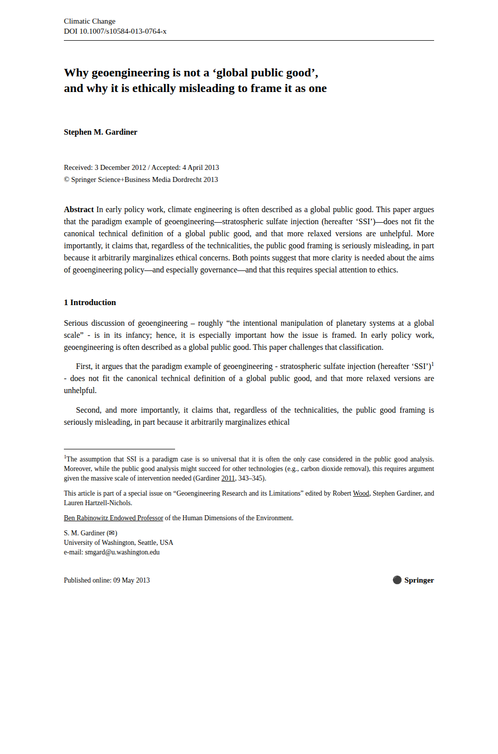Climatic Change
DOI 10.1007/s10584-013-0764-x
Why geoengineering is not a ‘global public good’,
and why it is ethically misleading to frame it as one
Stephen M. Gardiner
Received: 3 December 2012 / Accepted: 4 April 2013
© Springer Science+Business Media Dordrecht 2013
Abstract In early policy work, climate engineering is often described as a global public good. This paper argues that the paradigm example of geoengineering—stratospheric sulfate injection (hereafter ‘SSI’)—does not fit the canonical technical definition of a global public good, and that more relaxed versions are unhelpful. More importantly, it claims that, regardless of the technicalities, the public good framing is seriously misleading, in part because it arbitrarily marginalizes ethical concerns. Both points suggest that more clarity is needed about the aims of geoengineering policy—and especially governance—and that this requires special attention to ethics.
1 Introduction
Serious discussion of geoengineering – roughly “the intentional manipulation of planetary systems at a global scale” - is in its infancy; hence, it is especially important how the issue is framed. In early policy work, geoengineering is often described as a global public good. This paper challenges that classification.
First, it argues that the paradigm example of geoengineering - stratospheric sulfate injection (hereafter ‘SSI’)1 - does not fit the canonical technical definition of a global public good, and that more relaxed versions are unhelpful.
Second, and more importantly, it claims that, regardless of the technicalities, the public good framing is seriously misleading, in part because it arbitrarily marginalizes ethical
1The assumption that SSI is a paradigm case is so universal that it is often the only case considered in the public good analysis. Moreover, while the public good analysis might succeed for other technologies (e.g., carbon dioxide removal), this requires argument given the massive scale of intervention needed (Gardiner 2011, 343–345).
This article is part of a special issue on “Geoengineering Research and its Limitations” edited by Robert Wood, Stephen Gardiner, and Lauren Hartzell-Nichols.
Ben Rabinowitz Endowed Professor of the Human Dimensions of the Environment.
S. M. Gardiner (✉)
University of Washington, Seattle, USA
e-mail: smgard@u.washington.edu
Published online: 09 May 2013 ⚫ Springer